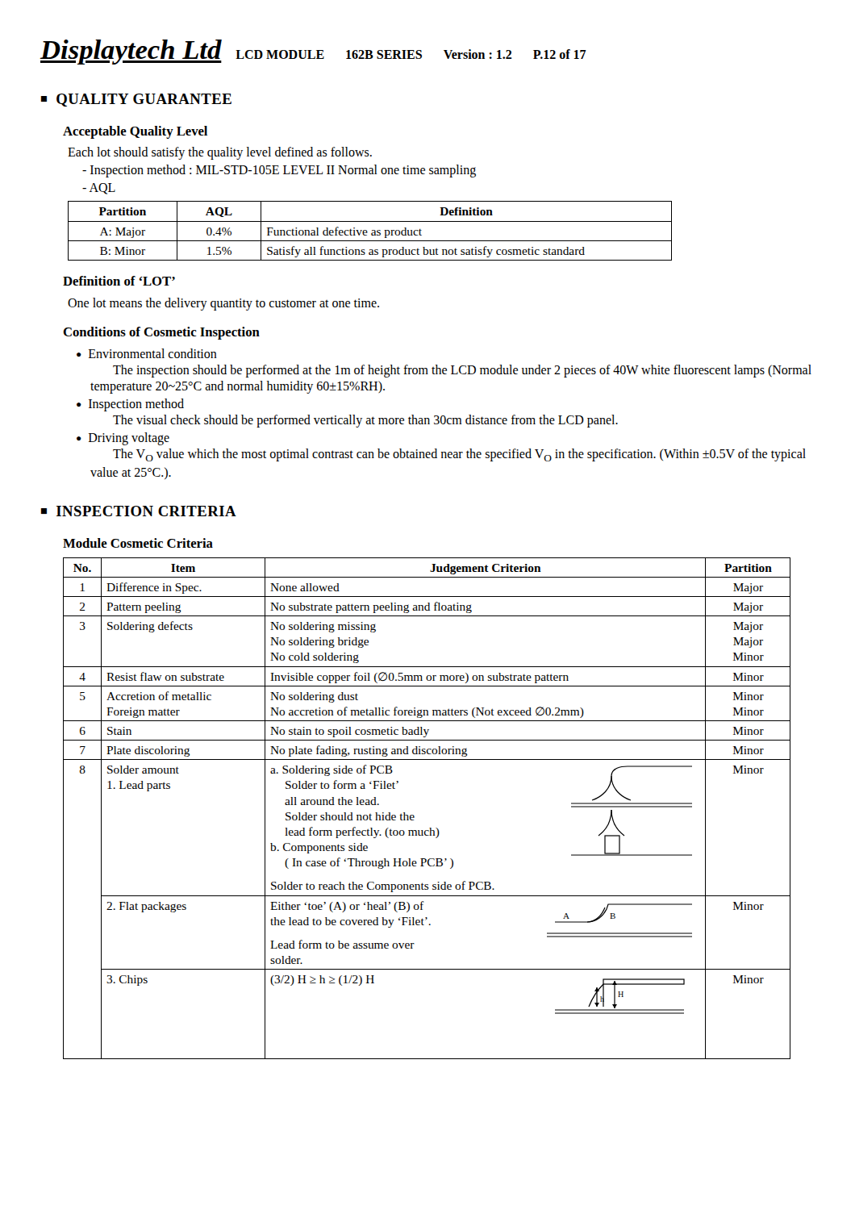Displaytech Ltd
LCD MODULE 162B SERIES Version : 1.2 P.12 of 17
QUALITY GUARANTEE
Acceptable Quality Level
Each lot should satisfy the quality level defined as follows.
- Inspection method : MIL-STD-105E LEVEL II Normal one time sampling
- AQL
| Partition | AQL | Definition |
| --- | --- | --- |
| A: Major | 0.4% | Functional defective as product |
| B: Minor | 1.5% | Satisfy all functions as product but not satisfy cosmetic standard |
Definition of ‘LOT’
One lot means the delivery quantity to customer at one time.
Conditions of Cosmetic Inspection
Environmental condition
The inspection should be performed at the 1m of height from the LCD module under 2 pieces of 40W white fluorescent lamps (Normal temperature 20~25°C and normal humidity 60±15%RH).
Inspection method
The visual check should be performed vertically at more than 30cm distance from the LCD panel.
Driving voltage
The VO value which the most optimal contrast can be obtained near the specified VO in the specification. (Within ±0.5V of the typical value at 25°C.).
INSPECTION CRITERIA
Module Cosmetic Criteria
| No. | Item | Judgement Criterion | Partition |
| --- | --- | --- | --- |
| 1 | Difference in Spec. | None allowed | Major |
| 2 | Pattern peeling | No substrate pattern peeling and floating | Major |
| 3 | Soldering defects | No soldering missing No soldering bridge No cold soldering | Major Major Minor |
| 4 | Resist flaw on substrate | Invisible copper foil (∅0.5mm or more) on substrate pattern | Minor |
| 5 | Accretion of metallic Foreign matter | No soldering dust No accretion of metallic foreign matters (Not exceed ∅0.2mm) | Minor Minor |
| 6 | Stain | No stain to spoil cosmetic badly | Minor |
| 7 | Plate discoloring | No plate fading, rusting and discoloring | Minor |
| 8 | Solder amount 1. Lead parts | a. Soldering side of PCB Solder to form a ‘Filet’ all around the lead. Solder should not hide the lead form perfectly. (too much) b. Components side ( In case of ‘Through Hole PCB’ ) Solder to reach the Components side of PCB. | Minor |
| 2. Flat packages | Either ‘toe’ (A) or ‘heal’ (B) of the lead to be covered by ‘Filet’. Lead form to be assume over solder. A B | Minor |
| 3. Chips | (3/2) H ≥ h ≥ (1/2) H h H | Minor |